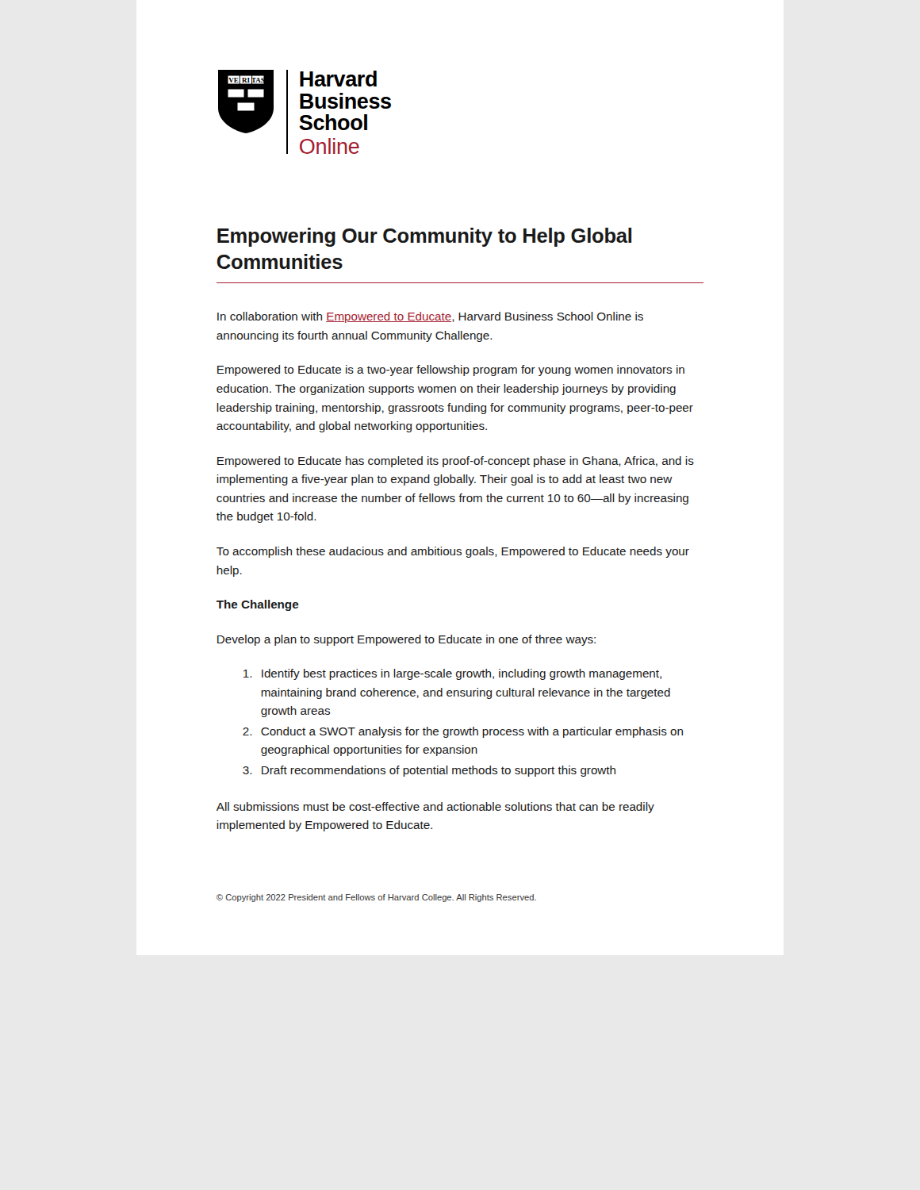VE RI TAS
Harvard Business School Online
Empowering Our Community to Help Global Communities
In collaboration with Empowered to Educate, Harvard Business School Online is announcing its fourth annual Community Challenge.
Empowered to Educate is a two-year fellowship program for young women innovators in education. The organization supports women on their leadership journeys by providing leadership training, mentorship, grassroots funding for community programs, peer-to-peer accountability, and global networking opportunities.
Empowered to Educate has completed its proof-of-concept phase in Ghana, Africa, and is implementing a five-year plan to expand globally. Their goal is to add at least two new countries and increase the number of fellows from the current 10 to 60—all by increasing the budget 10-fold.
To accomplish these audacious and ambitious goals, Empowered to Educate needs your help.
The Challenge
Develop a plan to support Empowered to Educate in one of three ways:
Identify best practices in large-scale growth, including growth management, maintaining brand coherence, and ensuring cultural relevance in the targeted growth areas
Conduct a SWOT analysis for the growth process with a particular emphasis on geographical opportunities for expansion
Draft recommendations of potential methods to support this growth
All submissions must be cost-effective and actionable solutions that can be readily implemented by Empowered to Educate.
© Copyright 2022 President and Fellows of Harvard College. All Rights Reserved.